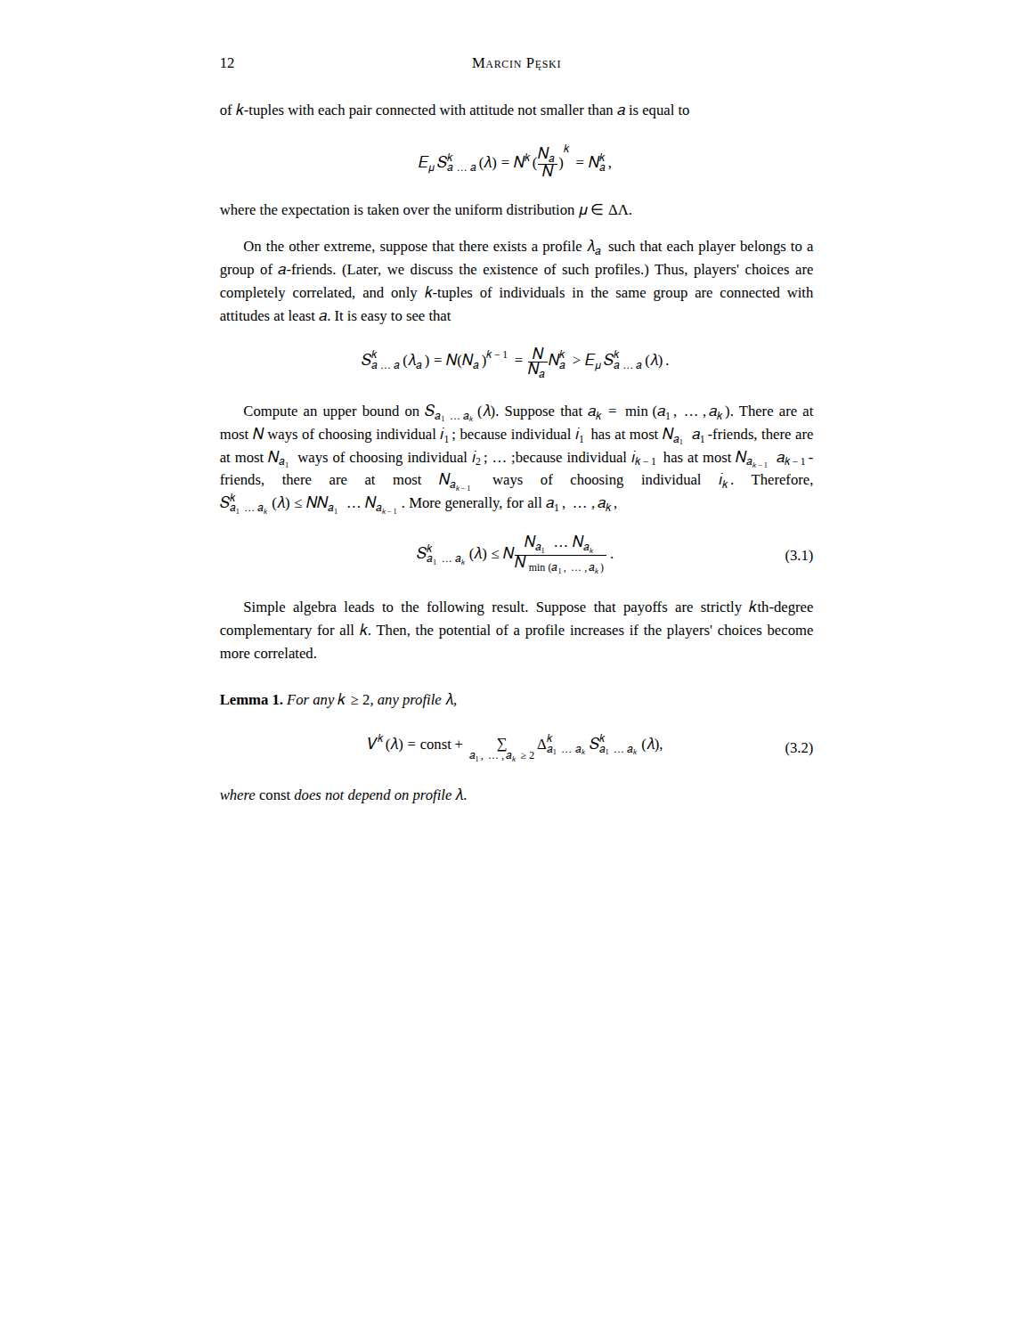12 Marcin Pęski
of k-tuples with each pair connected with attitude not smaller than a is equal to
Eμ Sa…ak (λ) = Nk (NaN) k = Nak ,
where the expectation is taken over the uniform distribution μ∈ΔΛ.
On the other extreme, suppose that there exists a profile λa such that each player belongs to a group of a-friends. (Later, we discuss the existence of such profiles.) Thus, players' choices are completely correlated, and only k-tuples of individuals in the same group are connected with attitudes at least a. It is easy to see that
Sa…ak (λa) = N (Na) k−1 = NNa Nak > Eμ Sa…ak (λ) .
Compute an upper bound on Sa1…ak(λ). Suppose that ak=min(a1,…,ak). There are at most N ways of choosing individual i1; because individual i1 has at most Na1 a1-friends, there are at most Na1 ways of choosing individual i2; … ;because individual ik−1 has at most Nak−1 ak−1-friends, there are at most Nak−1 ways of choosing individual ik. Therefore, Sa1…akk(λ)≤NNa1…Nak−1. More generally, for all a1,…,ak,
Sa1…akk (λ) ≤ N Na1…Nak Nmin(a1,…,ak) . (3.1)
Simple algebra leads to the following result. Suppose that payoffs are strictly kth-degree complementary for all k. Then, the potential of a profile increases if the players' choices become more correlated.
Lemma 1. For any k≥2, any profile λ,
Vk (λ) = const + ∑ a1,…,ak≥2 Δa1…akk Sa1…akk (λ) , (3.2)
where const does not depend on profile λ.